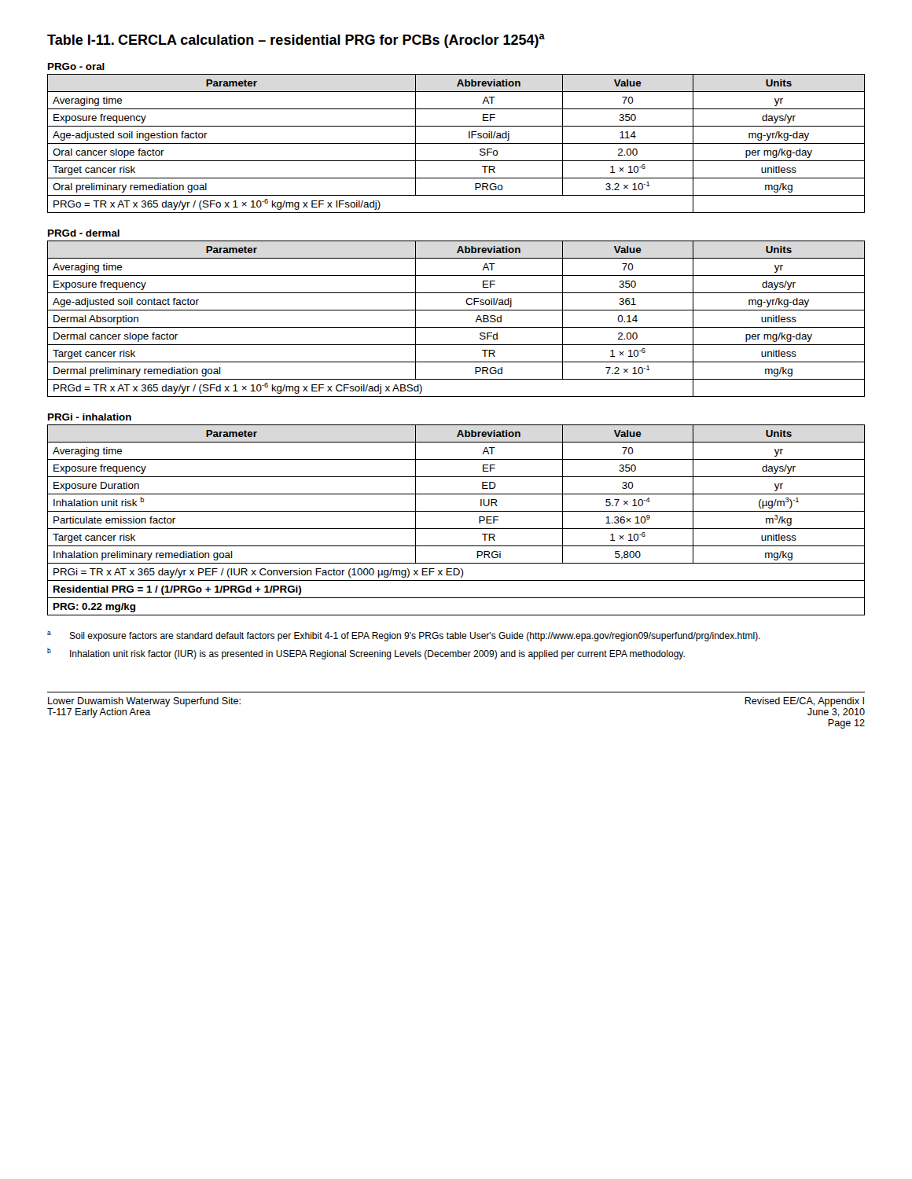Table I-11. CERCLA calculation – residential PRG for PCBs (Aroclor 1254)a
PRGo - oral
| Parameter | Abbreviation | Value | Units |
| --- | --- | --- | --- |
| Averaging time | AT | 70 | yr |
| Exposure frequency | EF | 350 | days/yr |
| Age-adjusted soil ingestion factor | IFsoil/adj | 114 | mg-yr/kg-day |
| Oral cancer slope factor | SFo | 2.00 | per mg/kg-day |
| Target cancer risk | TR | 1 × 10 -6 | unitless |
| Oral preliminary remediation goal | PRGo | 3.2 × 10 -1 | mg/kg |
| PRGo = TR x AT x 365 day/yr / (SFo x 1 × 10 -6 kg/mg x EF x IFsoil/adj) | |
PRGd - dermal
| Parameter | Abbreviation | Value | Units |
| --- | --- | --- | --- |
| Averaging time | AT | 70 | yr |
| Exposure frequency | EF | 350 | days/yr |
| Age-adjusted soil contact factor | CFsoil/adj | 361 | mg-yr/kg-day |
| Dermal Absorption | ABSd | 0.14 | unitless |
| Dermal cancer slope factor | SFd | 2.00 | per mg/kg-day |
| Target cancer risk | TR | 1 × 10 -6 | unitless |
| Dermal preliminary remediation goal | PRGd | 7.2 × 10 -1 | mg/kg |
| PRGd = TR x AT x 365 day/yr / (SFd x 1 × 10 -6 kg/mg x EF x CFsoil/adj x ABSd) | |
PRGi - inhalation
| Parameter | Abbreviation | Value | Units |
| --- | --- | --- | --- |
| Averaging time | AT | 70 | yr |
| Exposure frequency | EF | 350 | days/yr |
| Exposure Duration | ED | 30 | yr |
| Inhalation unit risk b | IUR | 5.7 × 10 -4 | (µg/m 3 ) -1 |
| Particulate emission factor | PEF | 1.36× 10 9 | m 3 /kg |
| Target cancer risk | TR | 1 × 10 -6 | unitless |
| Inhalation preliminary remediation goal | PRGi | 5,800 | mg/kg |
| PRGi = TR x AT x 365 day/yr x PEF / (IUR x Conversion Factor (1000 µg/mg) x EF x ED) |
| Residential PRG = 1 / (1/PRGo + 1/PRGd + 1/PRGi) |
| PRG: 0.22 mg/kg |
a
Soil exposure factors are standard default factors per Exhibit 4-1 of EPA Region 9's PRGs table User's Guide (http://www.epa.gov/region09/superfund/prg/index.html).
b
Inhalation unit risk factor (IUR) is as presented in USEPA Regional Screening Levels (December 2009) and is applied per current EPA methodology.
Lower Duwamish Waterway Superfund Site:
T-117 Early Action Area
Revised EE/CA, Appendix I
June 3, 2010
Page 12